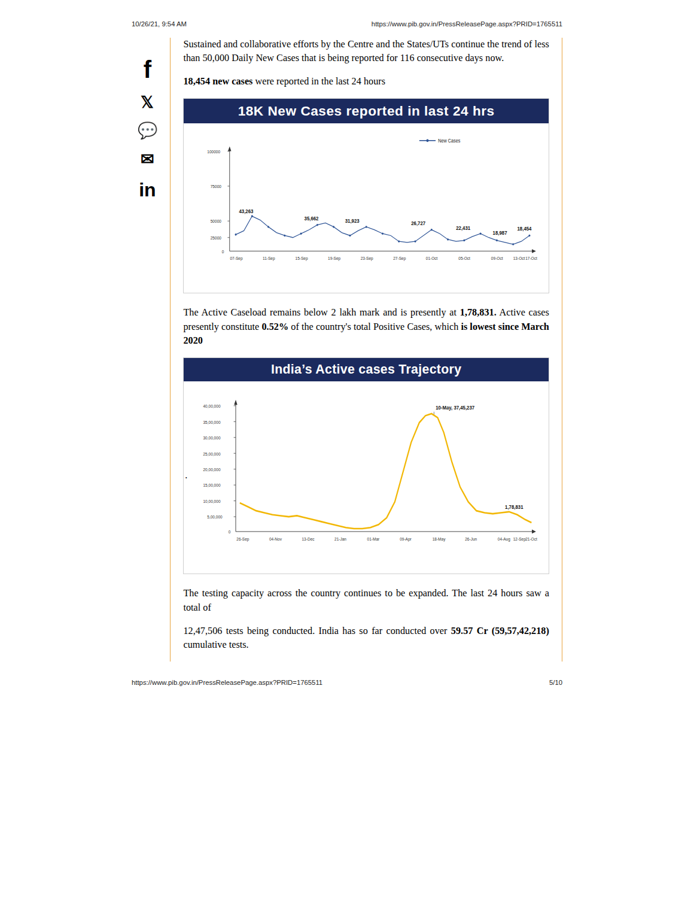10/26/21, 9:54 AM
https://www.pib.gov.in/PressReleasePage.aspx?PRID=1765511
f
𝕏
💬
✉
in
Sustained and collaborative efforts by the Centre and the States/UTs continue the trend of less than 50,000 Daily New Cases that is being reported for 116 consecutive days now.
18,454 new cases were reported in the last 24 hours
18K New Cases reported in last 24 hrs
New Cases 100000 75000 50000 25000 0 07-Sep 11-Sep 15-Sep 19-Sep 23-Sep 27-Sep 01-Oct 05-Oct 09-Oct 13-Oct 17-Oct 43,263 35,662 31,923 26,727 22,431 18,987 18,454
The Active Caseload remains below 2 lakh mark and is presently at 1,78,831. Active cases presently constitute 0.52% of the country's total Positive Cases, which is lowest since March 2020
India’s Active cases Trajectory
. 40,00,000 35,00,000 30,00,000 25,00,000 20,00,000 15,00,000 10,00,000 5,00,000 0 26-Sep 04-Nov 13-Dec 21-Jan 01-Mar 09-Apr 18-May 26-Jun 04-Aug 12-Sep 21-Oct 10-May, 37,45,237 1,78,831
The testing capacity across the country continues to be expanded. The last 24 hours saw a total of
12,47,506 tests being conducted. India has so far conducted over 59.57 Cr (59,57,42,218) cumulative tests.
https://www.pib.gov.in/PressReleasePage.aspx?PRID=1765511
5/10